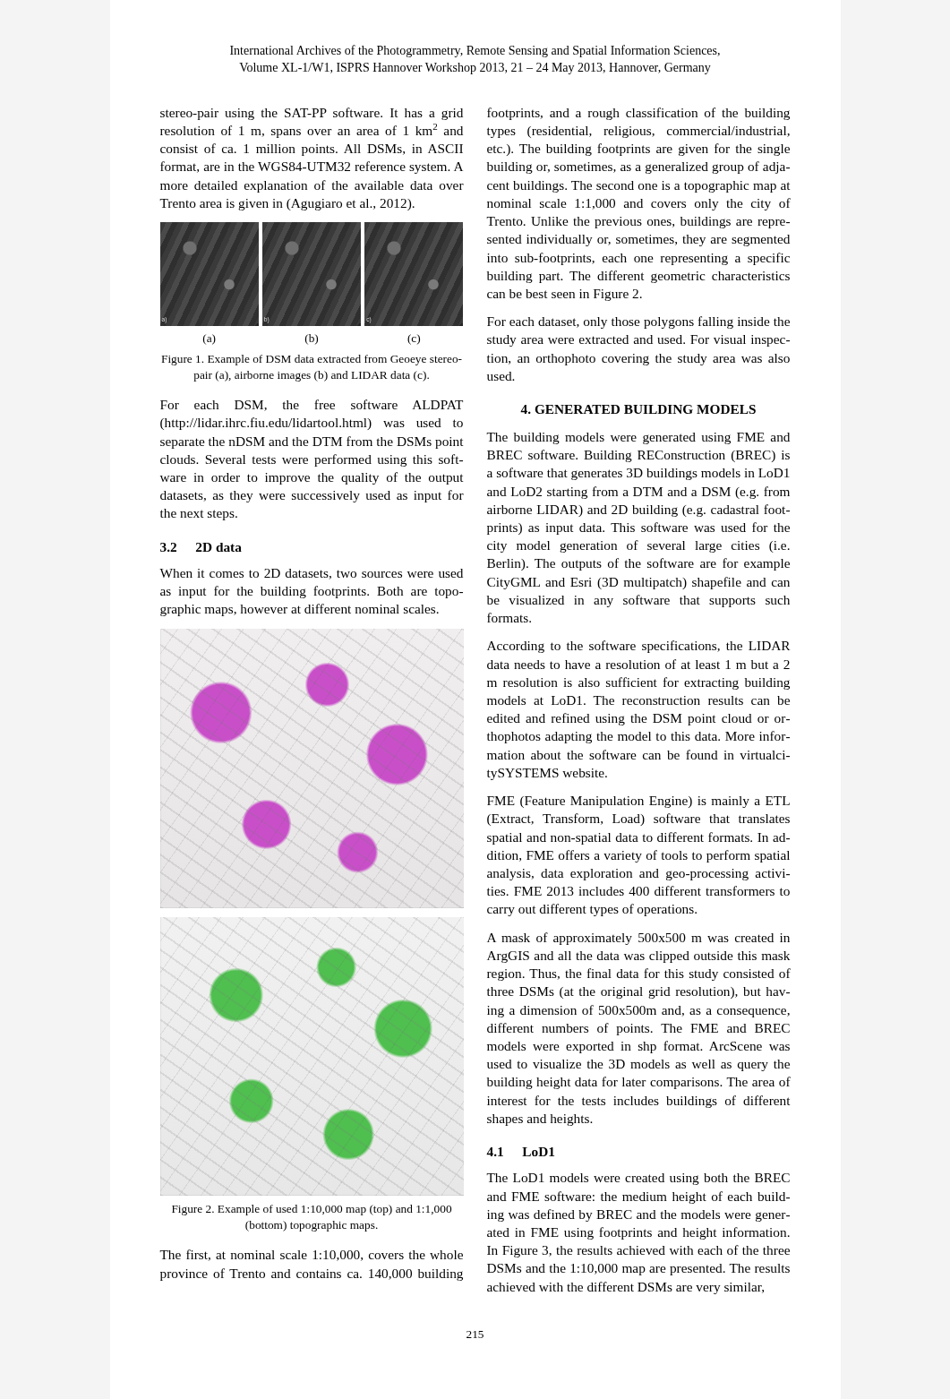International Archives of the Photogrammetry, Remote Sensing and Spatial Information Sciences,
Volume XL-1/W1, ISPRS Hannover Workshop 2013, 21 – 24 May 2013, Hannover, Germany
stereo-pair using the SAT-PP software. It has a grid resolution of 1 m, spans over an area of 1 km2 and consist of ca. 1 million points. All DSMs, in ASCII format, are in the WGS84-UTM32 reference system. A more detailed explanation of the available data over Trento area is given in (Agugiaro et al., 2012).
a)
b)
c)
(a)(b)(c)
Figure 1. Example of DSM data extracted from Geoeye stereo-pair (a), airborne images (b) and LIDAR data (c).
For each DSM, the free software ALDPAT (http://lidar.ihrc.fiu.edu/lidartool.html) was used to separate the nDSM and the DTM from the DSMs point clouds. Several tests were performed using this software in order to improve the quality of the output datasets, as they were successively used as input for the next steps.
3.22D data
When it comes to 2D datasets, two sources were used as input for the building footprints. Both are topographic maps, however at different nominal scales.
Figure 2. Example of used 1:10,000 map (top) and 1:1,000 (bottom) topographic maps.
The first, at nominal scale 1:10,000, covers the whole province of Trento and contains ca. 140,000 building footprints, and a rough classification of the building types (residential, religious, commercial/industrial, etc.). The building footprints are given for the single building or, sometimes, as a generalized group of adjacent buildings. The second one is a topographic map at nominal scale 1:1,000 and covers only the city of Trento. Unlike the previous ones, buildings are represented individually or, sometimes, they are segmented into sub-footprints, each one representing a specific building part. The different geometric characteristics can be best seen in Figure 2.
For each dataset, only those polygons falling inside the study area were extracted and used. For visual inspection, an orthophoto covering the study area was also used.
4. Generated building models
The building models were generated using FME and BREC software. Building REConstruction (BREC) is a software that generates 3D buildings models in LoD1 and LoD2 starting from a DTM and a DSM (e.g. from airborne LIDAR) and 2D building (e.g. cadastral footprints) as input data. This software was used for the city model generation of several large cities (i.e. Berlin). The outputs of the software are for example CityGML and Esri (3D multipatch) shapefile and can be visualized in any software that supports such formats.
According to the software specifications, the LIDAR data needs to have a resolution of at least 1 m but a 2 m resolution is also sufficient for extracting building models at LoD1. The reconstruction results can be edited and refined using the DSM point cloud or orthophotos adapting the model to this data. More information about the software can be found in virtualcitySYSTEMS website.
FME (Feature Manipulation Engine) is mainly a ETL (Extract, Transform, Load) software that translates spatial and non-spatial data to different formats. In addition, FME offers a variety of tools to perform spatial analysis, data exploration and geo-processing activities. FME 2013 includes 400 different transformers to carry out different types of operations.
A mask of approximately 500x500 m was created in ArgGIS and all the data was clipped outside this mask region. Thus, the final data for this study consisted of three DSMs (at the original grid resolution), but having a dimension of 500x500m and, as a consequence, different numbers of points. The FME and BREC models were exported in shp format. ArcScene was used to visualize the 3D models as well as query the building height data for later comparisons. The area of interest for the tests includes buildings of different shapes and heights.
4.1 LoD1
The LoD1 models were created using both the BREC and FME software: the medium height of each building was defined by BREC and the models were generated in FME using footprints and height information. In Figure 3, the results achieved with each of the three DSMs and the 1:10,000 map are presented. The results achieved with the different DSMs are very similar,
215